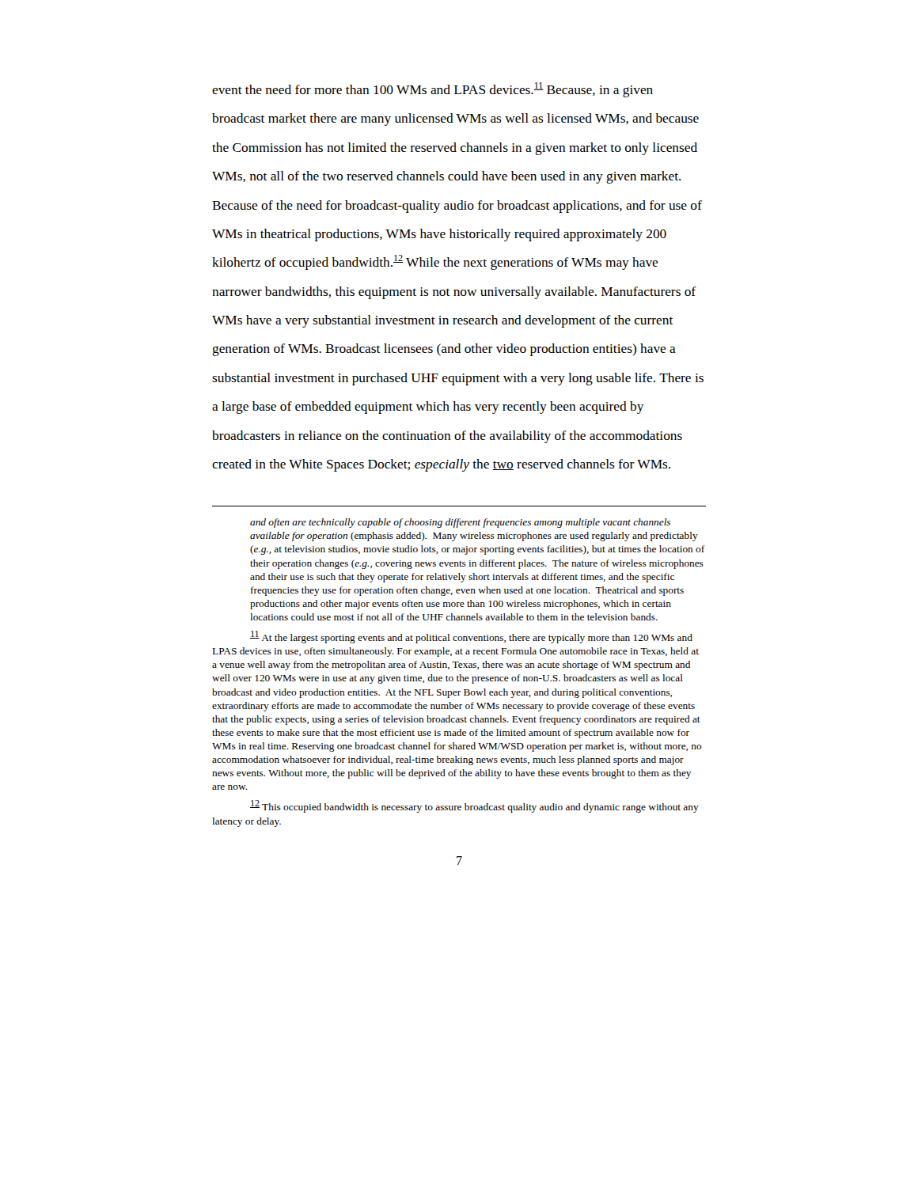event the need for more than 100 WMs and LPAS devices.11 Because, in a given broadcast market there are many unlicensed WMs as well as licensed WMs, and because the Commission has not limited the reserved channels in a given market to only licensed WMs, not all of the two reserved channels could have been used in any given market. Because of the need for broadcast-quality audio for broadcast applications, and for use of WMs in theatrical productions, WMs have historically required approximately 200 kilohertz of occupied bandwidth.12 While the next generations of WMs may have narrower bandwidths, this equipment is not now universally available. Manufacturers of WMs have a very substantial investment in research and development of the current generation of WMs. Broadcast licensees (and other video production entities) have a substantial investment in purchased UHF equipment with a very long usable life. There is a large base of embedded equipment which has very recently been acquired by broadcasters in reliance on the continuation of the availability of the accommodations created in the White Spaces Docket; especially the two reserved channels for WMs.
and often are technically capable of choosing different frequencies among multiple vacant channels available for operation (emphasis added). Many wireless microphones are used regularly and predictably (e.g., at television studios, movie studio lots, or major sporting events facilities), but at times the location of their operation changes (e.g., covering news events in different places. The nature of wireless microphones and their use is such that they operate for relatively short intervals at different times, and the specific frequencies they use for operation often change, even when used at one location. Theatrical and sports productions and other major events often use more than 100 wireless microphones, which in certain locations could use most if not all of the UHF channels available to them in the television bands.
11 At the largest sporting events and at political conventions, there are typically more than 120 WMs and LPAS devices in use, often simultaneously. For example, at a recent Formula One automobile race in Texas, held at a venue well away from the metropolitan area of Austin, Texas, there was an acute shortage of WM spectrum and well over 120 WMs were in use at any given time, due to the presence of non-U.S. broadcasters as well as local broadcast and video production entities. At the NFL Super Bowl each year, and during political conventions, extraordinary efforts are made to accommodate the number of WMs necessary to provide coverage of these events that the public expects, using a series of television broadcast channels. Event frequency coordinators are required at these events to make sure that the most efficient use is made of the limited amount of spectrum available now for WMs in real time. Reserving one broadcast channel for shared WM/WSD operation per market is, without more, no accommodation whatsoever for individual, real-time breaking news events, much less planned sports and major news events. Without more, the public will be deprived of the ability to have these events brought to them as they are now.
12 This occupied bandwidth is necessary to assure broadcast quality audio and dynamic range without any latency or delay.
7